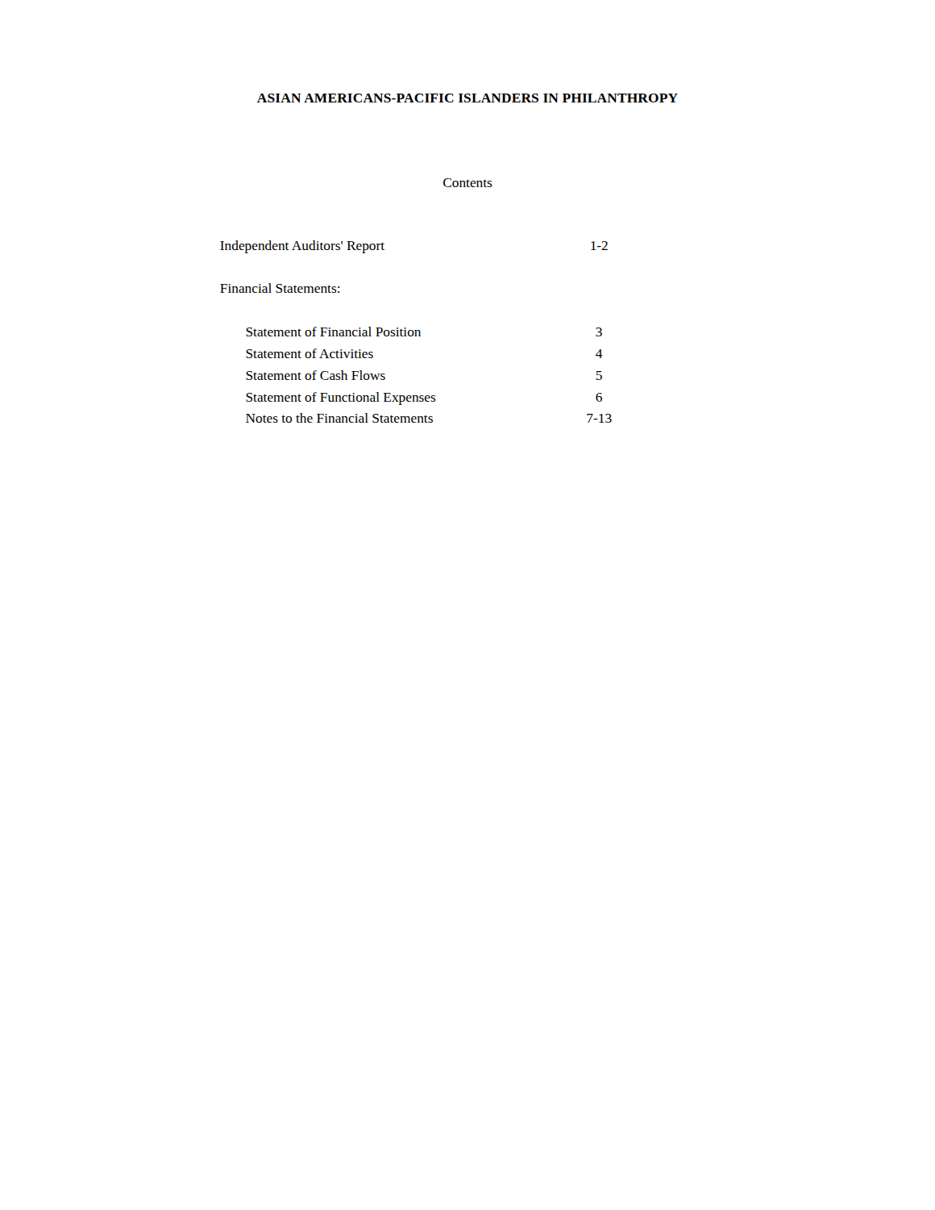ASIAN AMERICANS-PACIFIC ISLANDERS IN PHILANTHROPY
Contents
| Independent Auditors' Report | 1-2 |
| Financial Statements: | |
| Statement of Financial Position | 3 |
| Statement of Activities | 4 |
| Statement of Cash Flows | 5 |
| Statement of Functional Expenses | 6 |
| Notes to the Financial Statements | 7-13 |